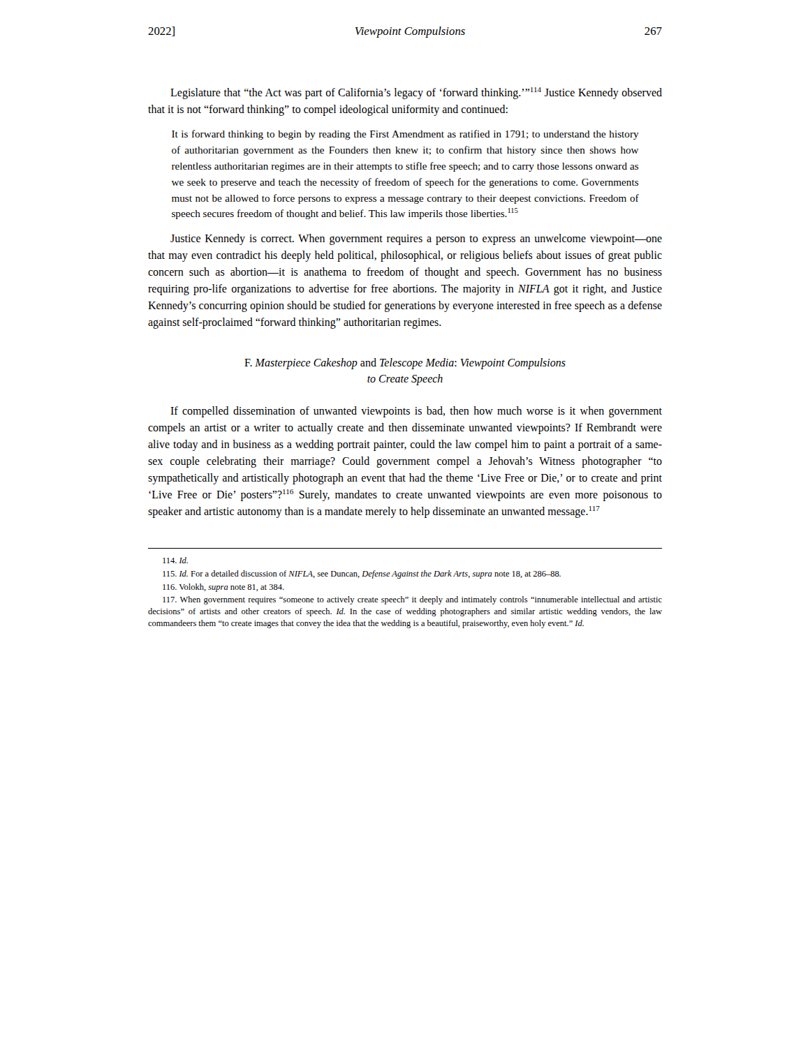2022] Viewpoint Compulsions 267
Legislature that “the Act was part of California’s legacy of ‘forward thinking.’”114 Justice Kennedy observed that it is not “forward thinking” to compel ideological uniformity and continued:
It is forward thinking to begin by reading the First Amendment as ratified in 1791; to understand the history of authoritarian government as the Founders then knew it; to confirm that history since then shows how relentless authoritarian regimes are in their attempts to stifle free speech; and to carry those lessons onward as we seek to preserve and teach the necessity of freedom of speech for the generations to come. Governments must not be allowed to force persons to express a message contrary to their deepest convictions. Freedom of speech secures freedom of thought and belief. This law imperils those liberties.115
Justice Kennedy is correct. When government requires a person to express an unwelcome viewpoint—one that may even contradict his deeply held political, philosophical, or religious beliefs about issues of great public concern such as abortion—it is anathema to freedom of thought and speech. Government has no business requiring pro-life organizations to advertise for free abortions. The majority in NIFLA got it right, and Justice Kennedy’s concurring opinion should be studied for generations by everyone interested in free speech as a defense against self-proclaimed “forward thinking” authoritarian regimes.
F. Masterpiece Cakeshop and Telescope Media: Viewpoint Compulsions
to Create Speech
If compelled dissemination of unwanted viewpoints is bad, then how much worse is it when government compels an artist or a writer to actually create and then disseminate unwanted viewpoints? If Rembrandt were alive today and in business as a wedding portrait painter, could the law compel him to paint a portrait of a same-sex couple celebrating their marriage? Could government compel a Jehovah’s Witness photographer “to sympathetically and artistically photograph an event that had the theme ‘Live Free or Die,’ or to create and print ‘Live Free or Die’ posters”?116 Surely, mandates to create unwanted viewpoints are even more poisonous to speaker and artistic autonomy than is a mandate merely to help disseminate an unwanted message.117
114. Id.
115. Id. For a detailed discussion of NIFLA, see Duncan, Defense Against the Dark Arts, supra note 18, at 286–88.
116. Volokh, supra note 81, at 384.
117. When government requires “someone to actively create speech” it deeply and intimately controls “innumerable intellectual and artistic decisions” of artists and other creators of speech. Id. In the case of wedding photographers and similar artistic wedding vendors, the law commandeers them “to create images that convey the idea that the wedding is a beautiful, praiseworthy, even holy event.” Id.